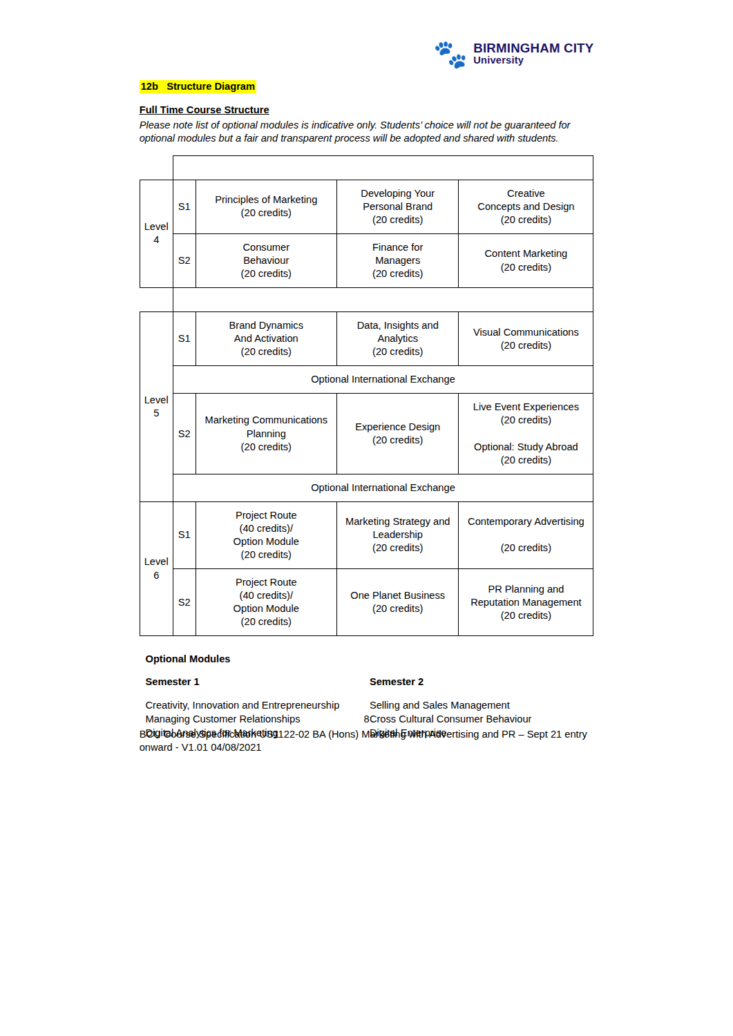🐾 BIRMINGHAM CITYUniversity
12b Structure Diagram
Full Time Course Structure
Please note list of optional modules is indicative only. Students’ choice will not be guaranteed for optional modules but a fair and transparent process will be adopted and shared with students.
| Level 4 | S1 | Principles of Marketing (20 credits) | Developing Your Personal Brand (20 credits) | Creative Concepts and Design (20 credits) |
| S2 | Consumer Behaviour (20 credits) | Finance for Managers (20 credits) | Content Marketing (20 credits) |
| Level 5 | S1 | Brand Dynamics And Activation (20 credits) | Data, Insights and Analytics (20 credits) | Visual Communications (20 credits) |
| Optional International Exchange |
| S2 | Marketing Communications Planning (20 credits) | Experience Design (20 credits) | Live Event Experiences (20 credits) Optional: Study Abroad (20 credits) |
| Optional International Exchange |
| Level 6 | S1 | Project Route (40 credits)/ Option Module (20 credits) | Marketing Strategy and Leadership (20 credits) | Contemporary Advertising (20 credits) |
| S2 | Project Route (40 credits)/ Option Module (20 credits) | One Planet Business (20 credits) | PR Planning and Reputation Management (20 credits) |
Optional Modules
Semester 1
Creativity, Innovation and Entrepreneurship
Managing Customer Relationships
Digital Analytics for Marketing
Semester 2
Selling and Sales Management
Cross Cultural Consumer Behaviour
Digital Enterprise
8
BCU Course Specification US1122-02 BA (Hons) Marketing with Advertising and PR – Sept 21 entry onward - V1.01 04/08/2021